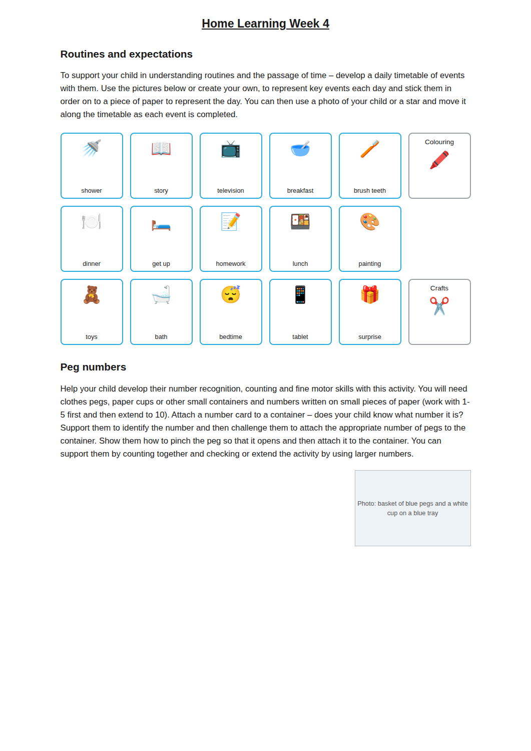Home Learning Week 4
Routines and expectations
To support your child in understanding routines and the passage of time – develop a daily timetable of events with them. Use the pictures below or create your own, to represent key events each day and stick them in order on to a piece of paper to represent the day. You can then use a photo of your child or a star and move it along the timetable as each event is completed.
🚿
shower
📖
story
📺
television
🥣
breakfast
🪥
brush teeth
🖍️
Colouring
🍽️
dinner
🛏️
get up
📝
homework
🍱
lunch
🎨
painting
🧸
toys
🛁
bath
😴
bedtime
📱
tablet
🎁
surprise
✂️
Crafts
Peg numbers
Help your child develop their number recognition, counting and fine motor skills with this activity. You will need clothes pegs, paper cups or other small containers and numbers written on small pieces of paper (work with 1-5 first and then extend to 10). Attach a number card to a container – does your child know what number it is? Support them to identify the number and then challenge them to attach the appropriate number of pegs to the container. Show them how to pinch the peg so that it opens and then attach it to the container. You can support them by counting together and checking or extend the activity by using larger numbers.
Photo: basket of blue pegs and a white cup on a blue tray